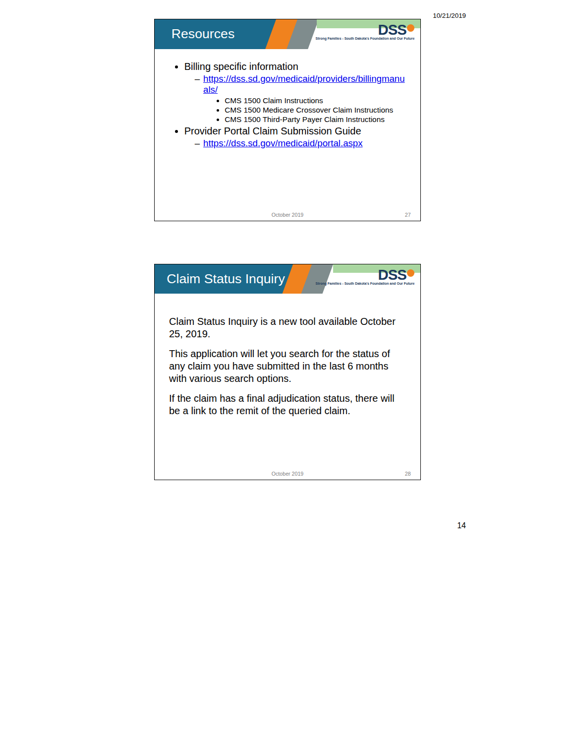10/21/2019
Resources
DSS
Strong Families - South Dakota's Foundation and Our Future
Billing specific information
https://dss.sd.gov/medicaid/providers/billingmanuals/
CMS 1500 Claim Instructions
CMS 1500 Medicare Crossover Claim Instructions
CMS 1500 Third-Party Payer Claim Instructions
Provider Portal Claim Submission Guide
https://dss.sd.gov/medicaid/portal.aspx
October 2019 27
Claim Status Inquiry
DSS
Strong Families - South Dakota's Foundation and Our Future
Claim Status Inquiry is a new tool available October 25, 2019.
This application will let you search for the status of any claim you have submitted in the last 6 months with various search options.
If the claim has a final adjudication status, there will be a link to the remit of the queried claim.
October 2019 28
14